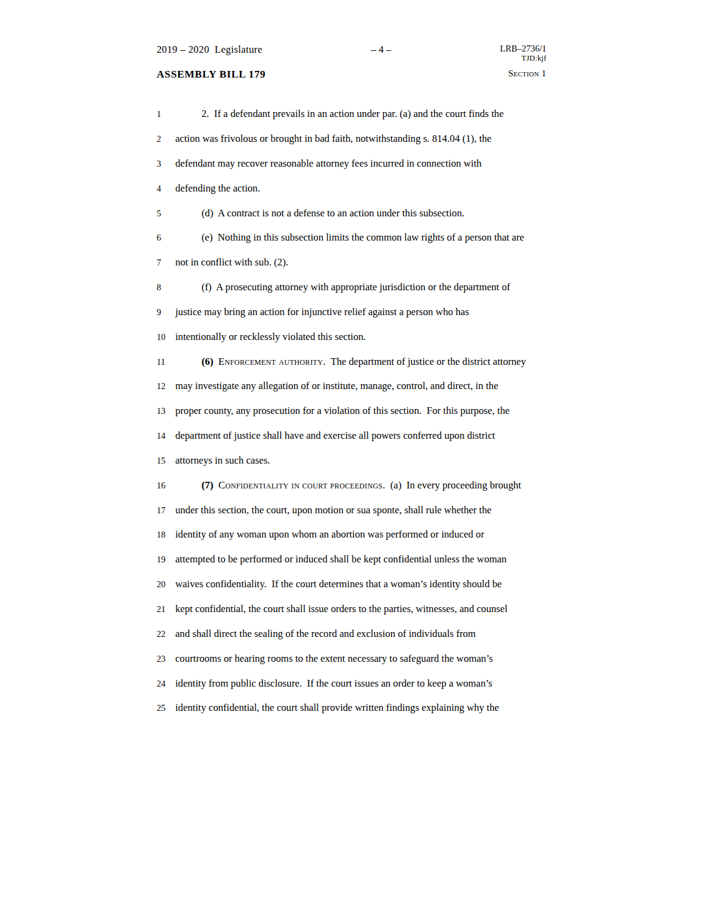2019 – 2020 Legislature
– 4 –
LRB–2736/1TJD:kjf
ASSEMBLY BILL 179
Section 1
1 2. If a defendant prevails in an action under par. (a) and the court finds the
2 action was frivolous or brought in bad faith, notwithstanding s. 814.04 (1), the
3 defendant may recover reasonable attorney fees incurred in connection with
4 defending the action.
5 (d) A contract is not a defense to an action under this subsection.
6 (e) Nothing in this subsection limits the common law rights of a person that are
7 not in conflict with sub. (2).
8 (f) A prosecuting attorney with appropriate jurisdiction or the department of
9 justice may bring an action for injunctive relief against a person who has
10 intentionally or recklessly violated this section.
11 (6) Enforcement authority. The department of justice or the district attorney
12 may investigate any allegation of or institute, manage, control, and direct, in the
13 proper county, any prosecution for a violation of this section. For this purpose, the
14 department of justice shall have and exercise all powers conferred upon district
15 attorneys in such cases.
16 (7) Confidentiality in court proceedings. (a) In every proceeding brought
17 under this section, the court, upon motion or sua sponte, shall rule whether the
18 identity of any woman upon whom an abortion was performed or induced or
19 attempted to be performed or induced shall be kept confidential unless the woman
20 waives confidentiality. If the court determines that a woman’s identity should be
21 kept confidential, the court shall issue orders to the parties, witnesses, and counsel
22 and shall direct the sealing of the record and exclusion of individuals from
23 courtrooms or hearing rooms to the extent necessary to safeguard the woman’s
24 identity from public disclosure. If the court issues an order to keep a woman’s
25 identity confidential, the court shall provide written findings explaining why the